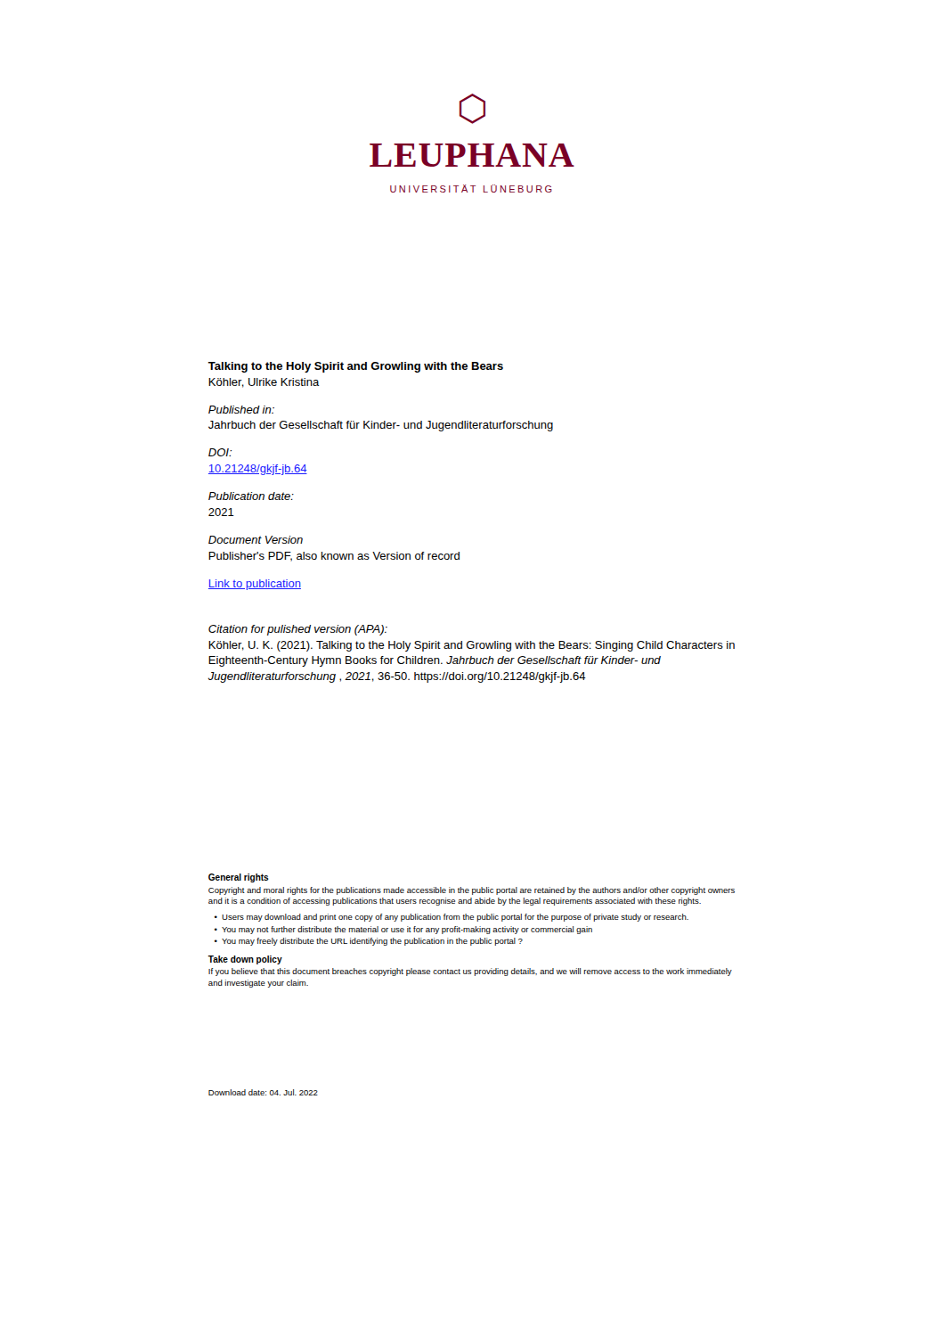⬡
LEUPHANA
UNIVERSITÄT LÜNEBURG
Talking to the Holy Spirit and Growling with the Bears
Köhler, Ulrike Kristina
Published in:
Jahrbuch der Gesellschaft für Kinder- und Jugendliteraturforschung
DOI:
10.21248/gkjf-jb.64
Publication date:
2021
Document Version
Publisher's PDF, also known as Version of record
Link to publication
Citation for pulished version (APA):
Köhler, U. K. (2021). Talking to the Holy Spirit and Growling with the Bears: Singing Child Characters in Eighteenth-Century Hymn Books for Children. Jahrbuch der Gesellschaft für Kinder- und Jugendliteraturforschung , 2021, 36-50. https://doi.org/10.21248/gkjf-jb.64
General rights
Copyright and moral rights for the publications made accessible in the public portal are retained by the authors and/or other copyright owners and it is a condition of accessing publications that users recognise and abide by the legal requirements associated with these rights.
Users may download and print one copy of any publication from the public portal for the purpose of private study or research.
You may not further distribute the material or use it for any profit-making activity or commercial gain
You may freely distribute the URL identifying the publication in the public portal ?
Take down policy
If you believe that this document breaches copyright please contact us providing details, and we will remove access to the work immediately and investigate your claim.
Download date: 04. Jul. 2022